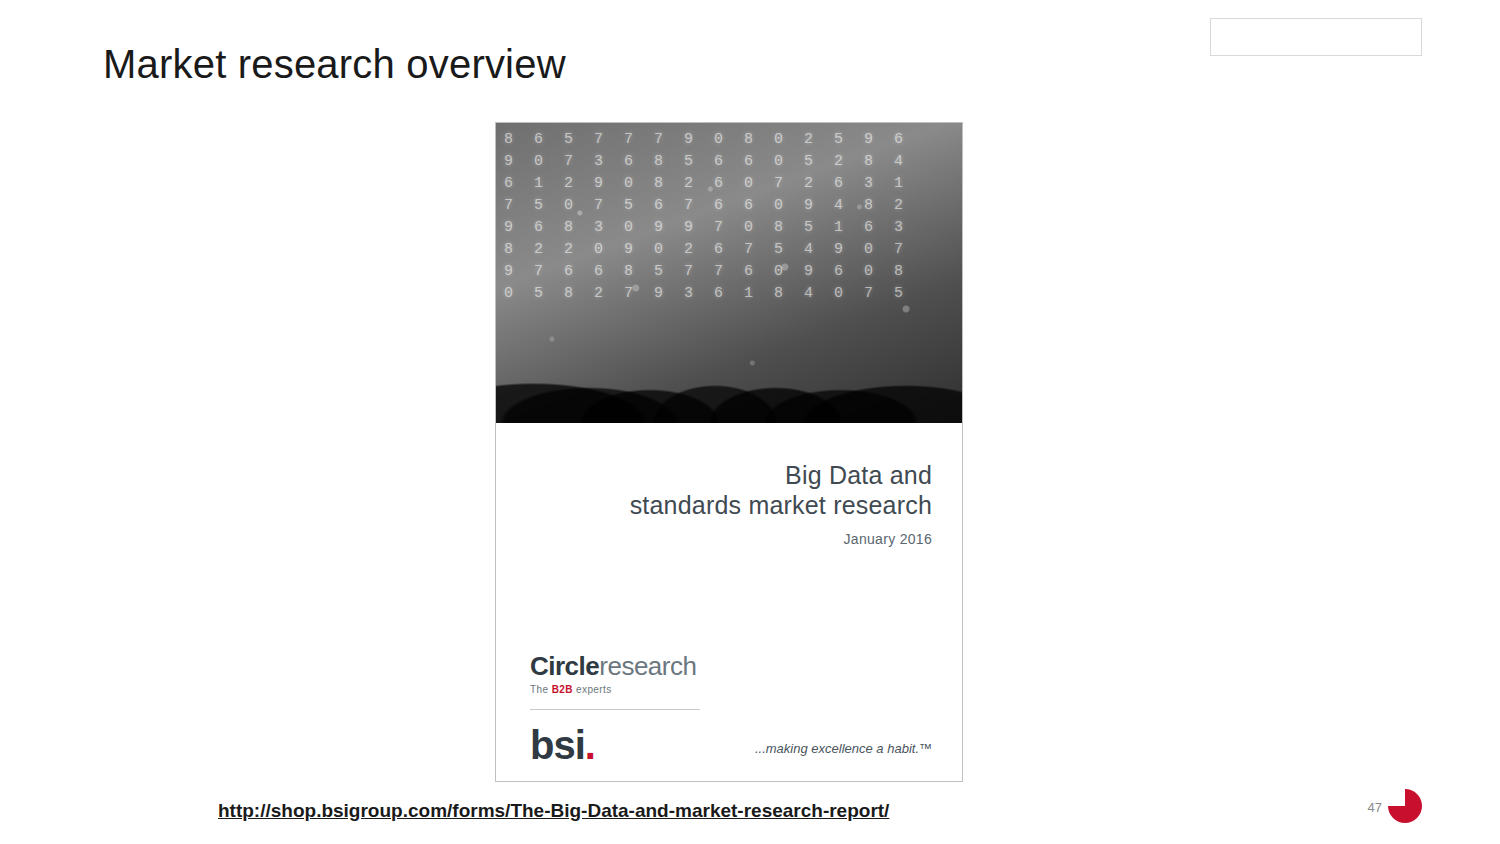Market research overview
8 6 5 7 7 7 9 0 8 0 2 5 9 6 9 0 7 3 6 8 5 6 6 0 5 2 8 4 6 1 2 9 0 8 2 6 0 7 2 6 3 1 7 5 0 7 5 6 7 6 6 0 9 4 8 2 9 6 8 3 0 9 9 7 0 8 5 1 6 3 8 2 2 0 9 0 2 6 7 5 4 9 0 7 9 7 6 6 8 5 7 7 6 0 9 6 0 8 0 5 8 2 7 9 3 6 1 8 4 0 7 5
Big Data and standards market research
January 2016
Circleresearch
The B2B experts
bsi.
...making excellence a habit.™
http://shop.bsigroup.com/forms/The-Big-Data-and-market-research-report/
47